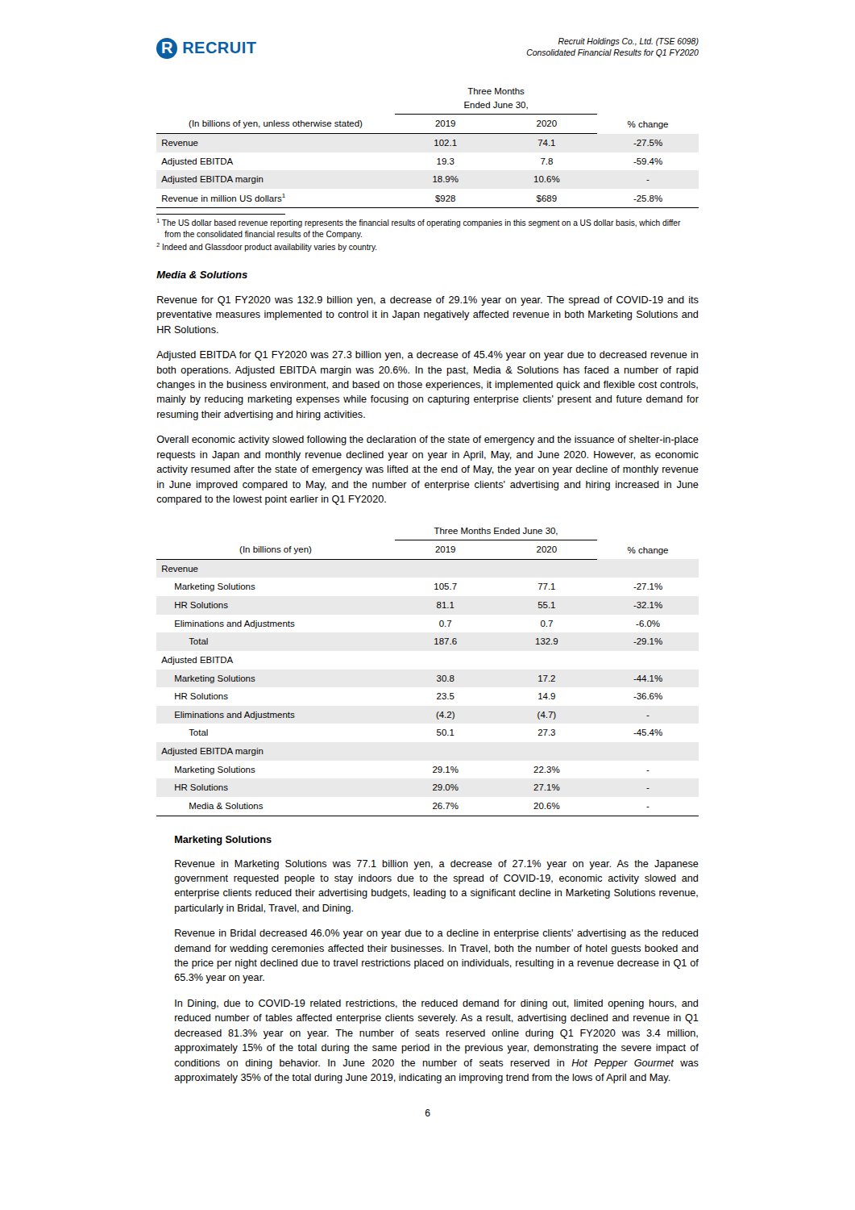R
RECRUIT
Recruit Holdings Co., Ltd. (TSE 6098)
Consolidated Financial Results for Q1 FY2020
| | Three Months Ended June 30, | % change |
| --- | --- | --- |
| (In billions of yen, unless otherwise stated) | 2019 | 2020 |
| Revenue | 102.1 | 74.1 | -27.5% |
| Adjusted EBITDA | 19.3 | 7.8 | -59.4% |
| Adjusted EBITDA margin | 18.9% | 10.6% | - |
| Revenue in million US dollars 1 | $928 | $689 | -25.8% |
1 The US dollar based revenue reporting represents the financial results of operating companies in this segment on a US dollar basis, which differ from the consolidated financial results of the Company.
2 Indeed and Glassdoor product availability varies by country.
Media & Solutions
Revenue for Q1 FY2020 was 132.9 billion yen, a decrease of 29.1% year on year. The spread of COVID-19 and its preventative measures implemented to control it in Japan negatively affected revenue in both Marketing Solutions and HR Solutions.
Adjusted EBITDA for Q1 FY2020 was 27.3 billion yen, a decrease of 45.4% year on year due to decreased revenue in both operations. Adjusted EBITDA margin was 20.6%. In the past, Media & Solutions has faced a number of rapid changes in the business environment, and based on those experiences, it implemented quick and flexible cost controls, mainly by reducing marketing expenses while focusing on capturing enterprise clients' present and future demand for resuming their advertising and hiring activities.
Overall economic activity slowed following the declaration of the state of emergency and the issuance of shelter-in-place requests in Japan and monthly revenue declined year on year in April, May, and June 2020. However, as economic activity resumed after the state of emergency was lifted at the end of May, the year on year decline of monthly revenue in June improved compared to May, and the number of enterprise clients' advertising and hiring increased in June compared to the lowest point earlier in Q1 FY2020.
| | Three Months Ended June 30, | % change |
| --- | --- | --- |
| (In billions of yen) | 2019 | 2020 |
| Revenue | | | |
| Marketing Solutions | 105.7 | 77.1 | -27.1% |
| HR Solutions | 81.1 | 55.1 | -32.1% |
| Eliminations and Adjustments | 0.7 | 0.7 | -6.0% |
| Total | 187.6 | 132.9 | -29.1% |
| Adjusted EBITDA | | | |
| Marketing Solutions | 30.8 | 17.2 | -44.1% |
| HR Solutions | 23.5 | 14.9 | -36.6% |
| Eliminations and Adjustments | (4.2) | (4.7) | - |
| Total | 50.1 | 27.3 | -45.4% |
| Adjusted EBITDA margin | | | |
| Marketing Solutions | 29.1% | 22.3% | - |
| HR Solutions | 29.0% | 27.1% | - |
| Media & Solutions | 26.7% | 20.6% | - |
Marketing Solutions
Revenue in Marketing Solutions was 77.1 billion yen, a decrease of 27.1% year on year. As the Japanese government requested people to stay indoors due to the spread of COVID-19, economic activity slowed and enterprise clients reduced their advertising budgets, leading to a significant decline in Marketing Solutions revenue, particularly in Bridal, Travel, and Dining.
Revenue in Bridal decreased 46.0% year on year due to a decline in enterprise clients' advertising as the reduced demand for wedding ceremonies affected their businesses. In Travel, both the number of hotel guests booked and the price per night declined due to travel restrictions placed on individuals, resulting in a revenue decrease in Q1 of 65.3% year on year.
In Dining, due to COVID-19 related restrictions, the reduced demand for dining out, limited opening hours, and reduced number of tables affected enterprise clients severely. As a result, advertising declined and revenue in Q1 decreased 81.3% year on year. The number of seats reserved online during Q1 FY2020 was 3.4 million, approximately 15% of the total during the same period in the previous year, demonstrating the severe impact of conditions on dining behavior. In June 2020 the number of seats reserved in Hot Pepper Gourmet was approximately 35% of the total during June 2019, indicating an improving trend from the lows of April and May.
6